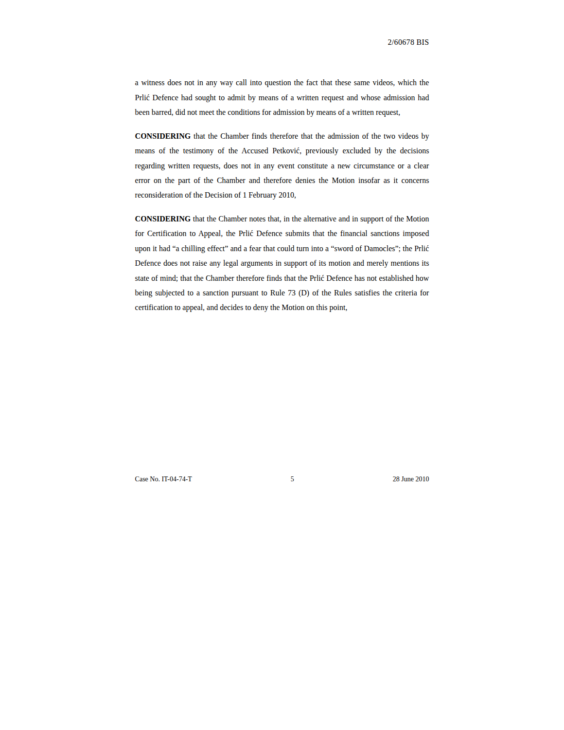2/60678 BIS
a witness does not in any way call into question the fact that these same videos, which the Prlić Defence had sought to admit by means of a written request and whose admission had been barred, did not meet the conditions for admission by means of a written request,
CONSIDERING that the Chamber finds therefore that the admission of the two videos by means of the testimony of the Accused Petković, previously excluded by the decisions regarding written requests, does not in any event constitute a new circumstance or a clear error on the part of the Chamber and therefore denies the Motion insofar as it concerns reconsideration of the Decision of 1 February 2010,
CONSIDERING that the Chamber notes that, in the alternative and in support of the Motion for Certification to Appeal, the Prlić Defence submits that the financial sanctions imposed upon it had “a chilling effect” and a fear that could turn into a “sword of Damocles”; the Prlić Defence does not raise any legal arguments in support of its motion and merely mentions its state of mind; that the Chamber therefore finds that the Prlić Defence has not established how being subjected to a sanction pursuant to Rule 73 (D) of the Rules satisfies the criteria for certification to appeal, and decides to deny the Motion on this point,
Case No. IT-04-74-T
5
28 June 2010